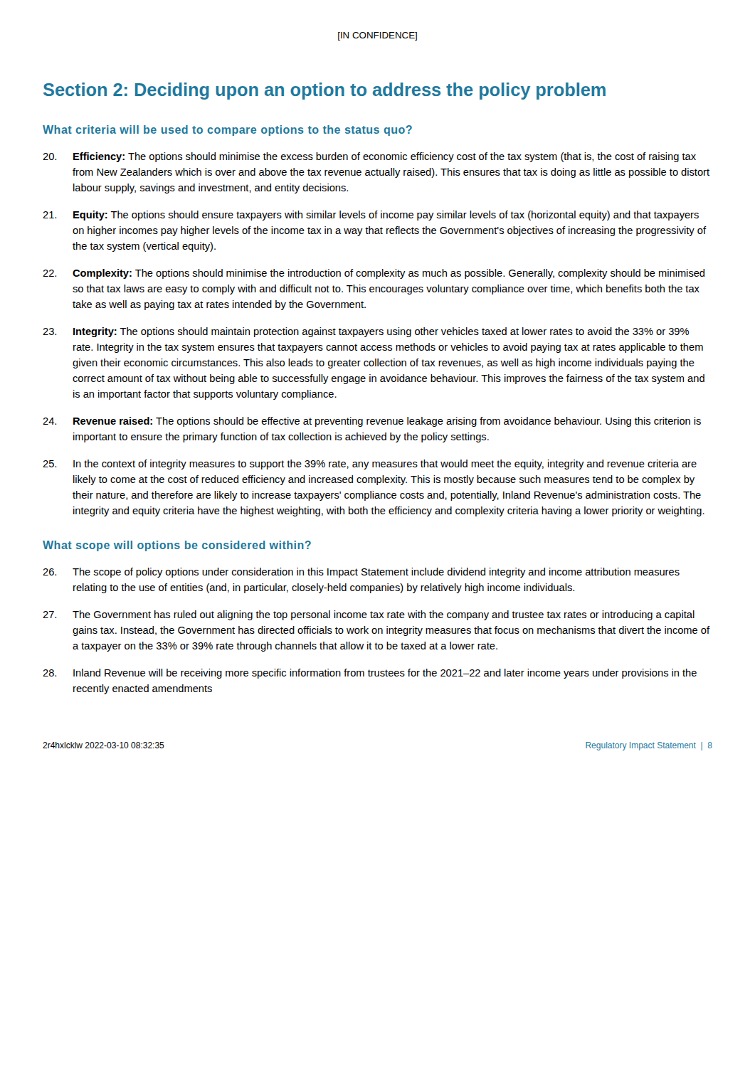[IN CONFIDENCE]
Section 2: Deciding upon an option to address the policy problem
What criteria will be used to compare options to the status quo?
20.
Efficiency: The options should minimise the excess burden of economic efficiency cost of the tax system (that is, the cost of raising tax from New Zealanders which is over and above the tax revenue actually raised). This ensures that tax is doing as little as possible to distort labour supply, savings and investment, and entity decisions.
21.
Equity: The options should ensure taxpayers with similar levels of income pay similar levels of tax (horizontal equity) and that taxpayers on higher incomes pay higher levels of the income tax in a way that reflects the Government's objectives of increasing the progressivity of the tax system (vertical equity).
22.
Complexity: The options should minimise the introduction of complexity as much as possible. Generally, complexity should be minimised so that tax laws are easy to comply with and difficult not to. This encourages voluntary compliance over time, which benefits both the tax take as well as paying tax at rates intended by the Government.
23.
Integrity: The options should maintain protection against taxpayers using other vehicles taxed at lower rates to avoid the 33% or 39% rate. Integrity in the tax system ensures that taxpayers cannot access methods or vehicles to avoid paying tax at rates applicable to them given their economic circumstances. This also leads to greater collection of tax revenues, as well as high income individuals paying the correct amount of tax without being able to successfully engage in avoidance behaviour. This improves the fairness of the tax system and is an important factor that supports voluntary compliance.
24.
Revenue raised: The options should be effective at preventing revenue leakage arising from avoidance behaviour. Using this criterion is important to ensure the primary function of tax collection is achieved by the policy settings.
25.
In the context of integrity measures to support the 39% rate, any measures that would meet the equity, integrity and revenue criteria are likely to come at the cost of reduced efficiency and increased complexity. This is mostly because such measures tend to be complex by their nature, and therefore are likely to increase taxpayers' compliance costs and, potentially, Inland Revenue's administration costs. The integrity and equity criteria have the highest weighting, with both the efficiency and complexity criteria having a lower priority or weighting.
What scope will options be considered within?
26.
The scope of policy options under consideration in this Impact Statement include dividend integrity and income attribution measures relating to the use of entities (and, in particular, closely-held companies) by relatively high income individuals.
27.
The Government has ruled out aligning the top personal income tax rate with the company and trustee tax rates or introducing a capital gains tax. Instead, the Government has directed officials to work on integrity measures that focus on mechanisms that divert the income of a taxpayer on the 33% or 39% rate through channels that allow it to be taxed at a lower rate.
28.
Inland Revenue will be receiving more specific information from trustees for the 2021–22 and later income years under provisions in the recently enacted amendments
2r4hxlcklw 2022-03-10 08:32:35
Regulatory Impact Statement | 8